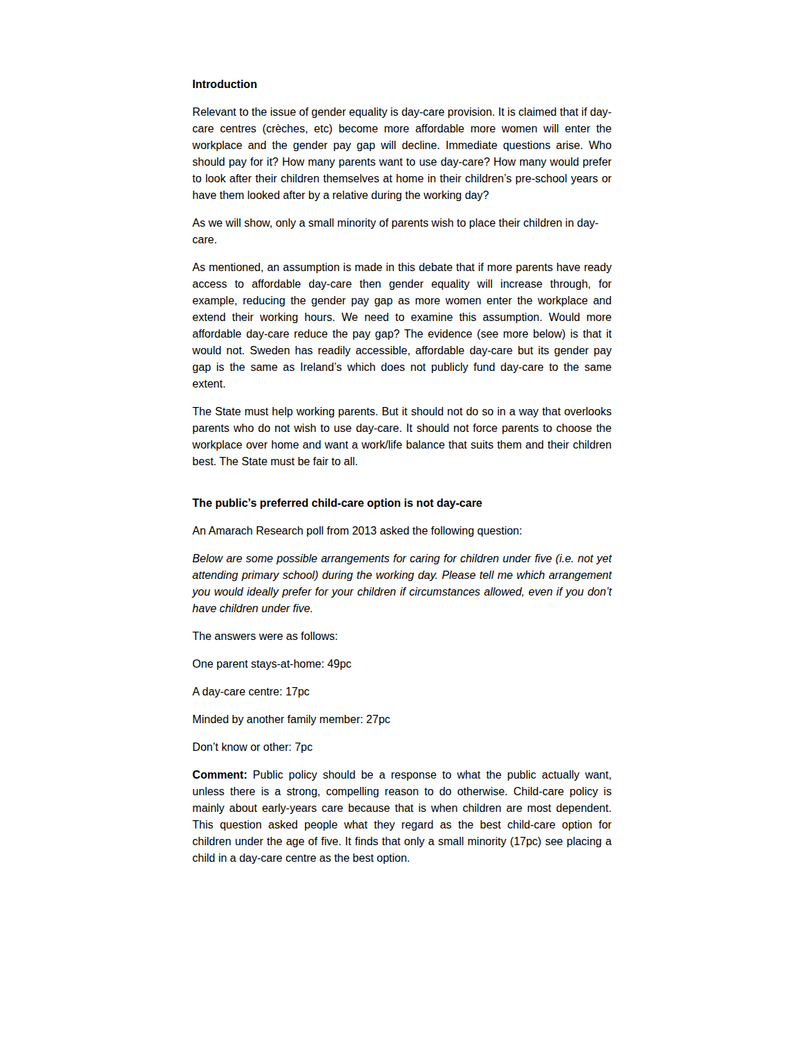Introduction
Relevant to the issue of gender equality is day-care provision. It is claimed that if day-care centres (crèches, etc) become more affordable more women will enter the workplace and the gender pay gap will decline. Immediate questions arise. Who should pay for it? How many parents want to use day-care? How many would prefer to look after their children themselves at home in their children’s pre-school years or have them looked after by a relative during the working day?
As we will show, only a small minority of parents wish to place their children in day-care.
As mentioned, an assumption is made in this debate that if more parents have ready access to affordable day-care then gender equality will increase through, for example, reducing the gender pay gap as more women enter the workplace and extend their working hours. We need to examine this assumption. Would more affordable day-care reduce the pay gap? The evidence (see more below) is that it would not. Sweden has readily accessible, affordable day-care but its gender pay gap is the same as Ireland’s which does not publicly fund day-care to the same extent.
The State must help working parents. But it should not do so in a way that overlooks parents who do not wish to use day-care. It should not force parents to choose the workplace over home and want a work/life balance that suits them and their children best. The State must be fair to all.
The public’s preferred child-care option is not day-care
An Amarach Research poll from 2013 asked the following question:
Below are some possible arrangements for caring for children under five (i.e. not yet attending primary school) during the working day. Please tell me which arrangement you would ideally prefer for your children if circumstances allowed, even if you don’t have children under five.
The answers were as follows:
One parent stays-at-home: 49pc
A day-care centre: 17pc
Minded by another family member: 27pc
Don’t know or other: 7pc
Comment: Public policy should be a response to what the public actually want, unless there is a strong, compelling reason to do otherwise. Child-care policy is mainly about early-years care because that is when children are most dependent. This question asked people what they regard as the best child-care option for children under the age of five. It finds that only a small minority (17pc) see placing a child in a day-care centre as the best option.